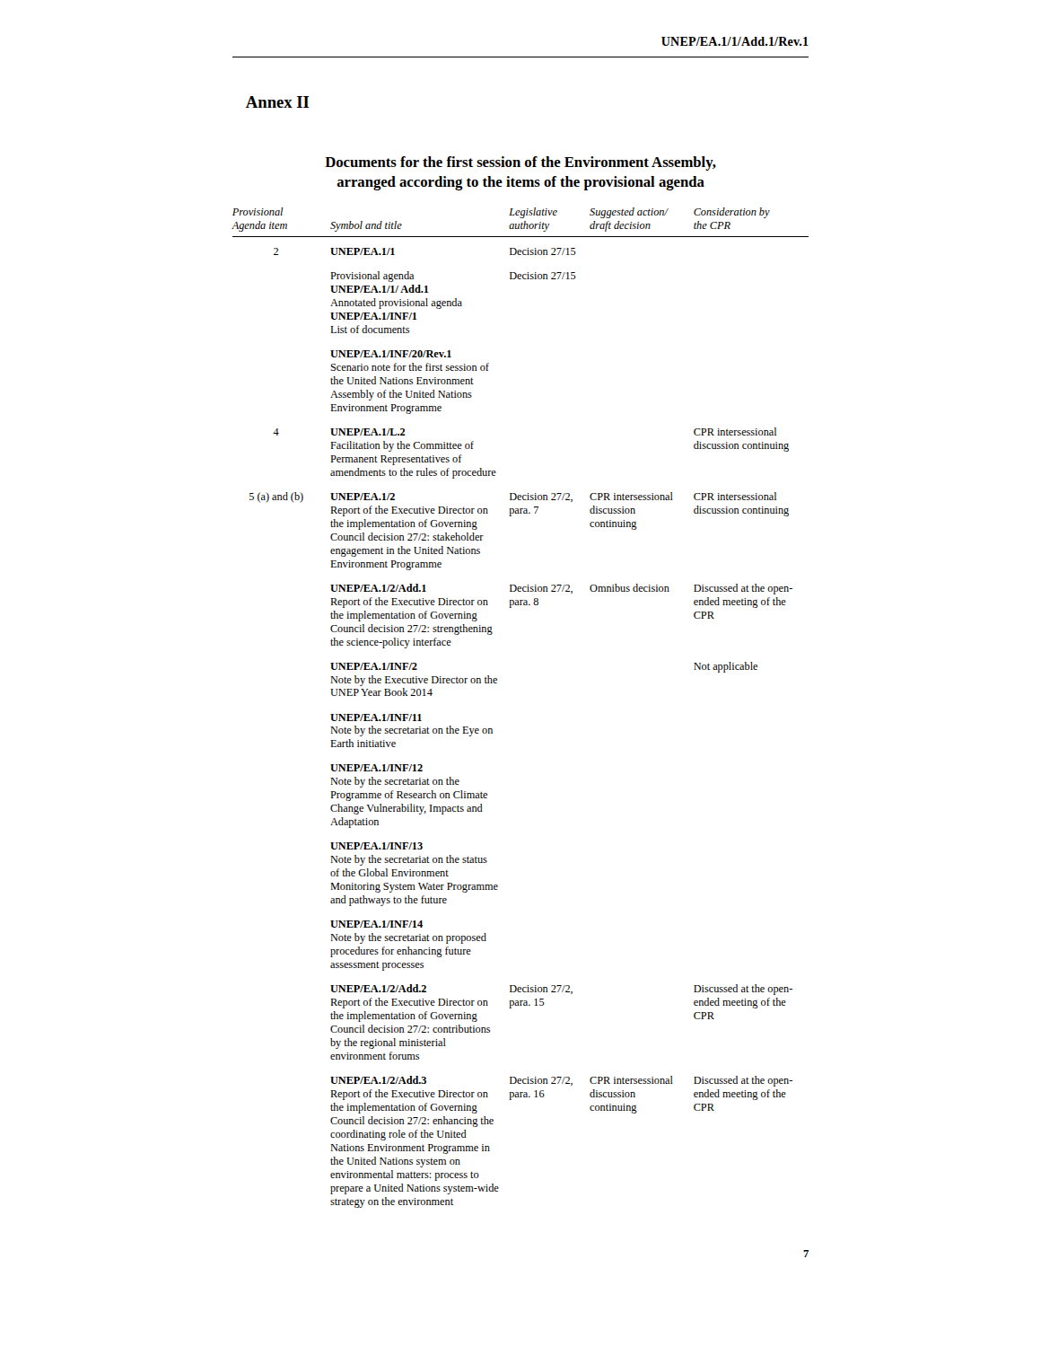UNEP/EA.1/1/Add.1/Rev.1
Annex II
Documents for the first session of the Environment Assembly,
arranged according to the items of the provisional agenda
| Provisional Agenda item | Symbol and title | Legislative authority | Suggested action/ draft decision | Consideration by the CPR |
| --- | --- | --- | --- | --- |
| 2 | UNEP/EA.1/1 | Decision 27/15 | | |
| | Provisional agenda UNEP/EA.1/1/ Add.1 Annotated provisional agenda UNEP/EA.1/INF/1 List of documents | Decision 27/15 | | |
| | UNEP/EA.1/INF/20/Rev.1 Scenario note for the first session of the United Nations Environment Assembly of the United Nations Environment Programme | | | |
| 4 | UNEP/EA.1/L.2 Facilitation by the Committee of Permanent Representatives of amendments to the rules of procedure | | | CPR intersessional discussion continuing |
| 5 (a) and (b) | UNEP/EA.1/2 Report of the Executive Director on the implementation of Governing Council decision 27/2: stakeholder engagement in the United Nations Environment Programme | Decision 27/2, para. 7 | CPR intersessional discussion continuing | CPR intersessional discussion continuing |
| | UNEP/EA.1/2/Add.1 Report of the Executive Director on the implementation of Governing Council decision 27/2: strengthening the science-policy interface | Decision 27/2, para. 8 | Omnibus decision | Discussed at the open-ended meeting of the CPR |
| | UNEP/EA.1/INF/2 Note by the Executive Director on the UNEP Year Book 2014 | | | Not applicable |
| | UNEP/EA.1/INF/11 Note by the secretariat on the Eye on Earth initiative | | | |
| | UNEP/EA.1/INF/12 Note by the secretariat on the Programme of Research on Climate Change Vulnerability, Impacts and Adaptation | | | |
| | UNEP/EA.1/INF/13 Note by the secretariat on the status of the Global Environment Monitoring System Water Programme and pathways to the future | | | |
| | UNEP/EA.1/INF/14 Note by the secretariat on proposed procedures for enhancing future assessment processes | | | |
| | UNEP/EA.1/2/Add.2 Report of the Executive Director on the implementation of Governing Council decision 27/2: contributions by the regional ministerial environment forums | Decision 27/2, para. 15 | | Discussed at the open-ended meeting of the CPR |
| | UNEP/EA.1/2/Add.3 Report of the Executive Director on the implementation of Governing Council decision 27/2: enhancing the coordinating role of the United Nations Environment Programme in the United Nations system on environmental matters: process to prepare a United Nations system-wide strategy on the environment | Decision 27/2, para. 16 | CPR intersessional discussion continuing | Discussed at the open-ended meeting of the CPR |
7